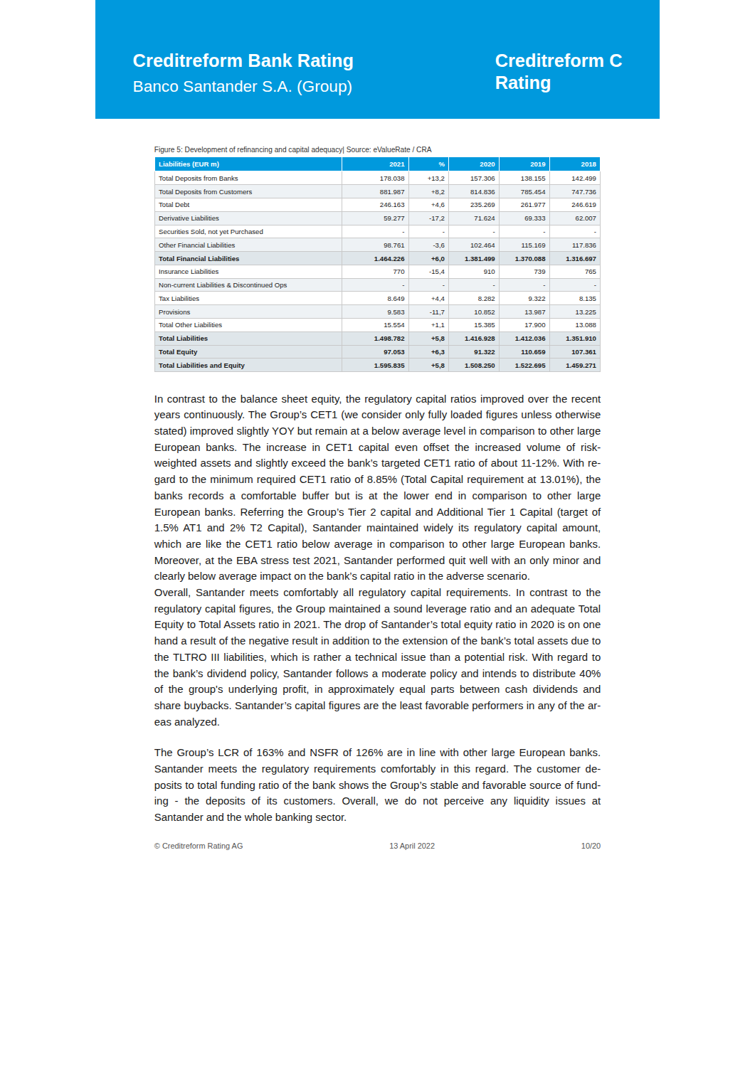Creditreform Bank Rating
Banco Santander S.A. (Group)
Creditreform C
Rating
Figure 5: Development of refinancing and capital adequacy| Source: eValueRate / CRA
| Liabilities (EUR m) | 2021 | % | 2020 | 2019 | 2018 |
| --- | --- | --- | --- | --- | --- |
| Total Deposits from Banks | 178.038 | +13,2 | 157.306 | 138.155 | 142.499 |
| Total Deposits from Customers | 881.987 | +8,2 | 814.836 | 785.454 | 747.736 |
| Total Debt | 246.163 | +4,6 | 235.269 | 261.977 | 246.619 |
| Derivative Liabilities | 59.277 | -17,2 | 71.624 | 69.333 | 62.007 |
| Securities Sold, not yet Purchased | - | - | - | - | - |
| Other Financial Liabilities | 98.761 | -3,6 | 102.464 | 115.169 | 117.836 |
| Total Financial Liabilities | 1.464.226 | +6,0 | 1.381.499 | 1.370.088 | 1.316.697 |
| Insurance Liabilities | 770 | -15,4 | 910 | 739 | 765 |
| Non-current Liabilities & Discontinued Ops | - | - | - | - | - |
| Tax Liabilities | 8.649 | +4,4 | 8.282 | 9.322 | 8.135 |
| Provisions | 9.583 | -11,7 | 10.852 | 13.987 | 13.225 |
| Total Other Liabilities | 15.554 | +1,1 | 15.385 | 17.900 | 13.088 |
| Total Liabilities | 1.498.782 | +5,8 | 1.416.928 | 1.412.036 | 1.351.910 |
| Total Equity | 97.053 | +6,3 | 91.322 | 110.659 | 107.361 |
| Total Liabilities and Equity | 1.595.835 | +5,8 | 1.508.250 | 1.522.695 | 1.459.271 |
In contrast to the balance sheet equity, the regulatory capital ratios improved over the recent years continuously. The Group’s CET1 (we consider only fully loaded figures unless otherwise stated) improved slightly YOY but remain at a below average level in comparison to other large European banks. The increase in CET1 capital even offset the increased volume of risk-weighted assets and slightly exceed the bank’s targeted CET1 ratio of about 11-12%. With regard to the minimum required CET1 ratio of 8.85% (Total Capital requirement at 13.01%), the banks records a comfortable buffer but is at the lower end in comparison to other large European banks. Referring the Group’s Tier 2 capital and Additional Tier 1 Capital (target of 1.5% AT1 and 2% T2 Capital), Santander maintained widely its regulatory capital amount, which are like the CET1 ratio below average in comparison to other large European banks. Moreover, at the EBA stress test 2021, Santander performed quit well with an only minor and clearly below average impact on the bank’s capital ratio in the adverse scenario.
Overall, Santander meets comfortably all regulatory capital requirements. In contrast to the regulatory capital figures, the Group maintained a sound leverage ratio and an adequate Total Equity to Total Assets ratio in 2021. The drop of Santander’s total equity ratio in 2020 is on one hand a result of the negative result in addition to the extension of the bank’s total assets due to the TLTRO III liabilities, which is rather a technical issue than a potential risk. With regard to the bank’s dividend policy, Santander follows a moderate policy and intends to distribute 40% of the group's underlying profit, in approximately equal parts between cash dividends and share buybacks. Santander’s capital figures are the least favorable performers in any of the areas analyzed.
The Group’s LCR of 163% and NSFR of 126% are in line with other large European banks. Santander meets the regulatory requirements comfortably in this regard. The customer deposits to total funding ratio of the bank shows the Group’s stable and favorable source of funding - the deposits of its customers. Overall, we do not perceive any liquidity issues at Santander and the whole banking sector.
© Creditreform Rating AG
13 April 2022
10/20